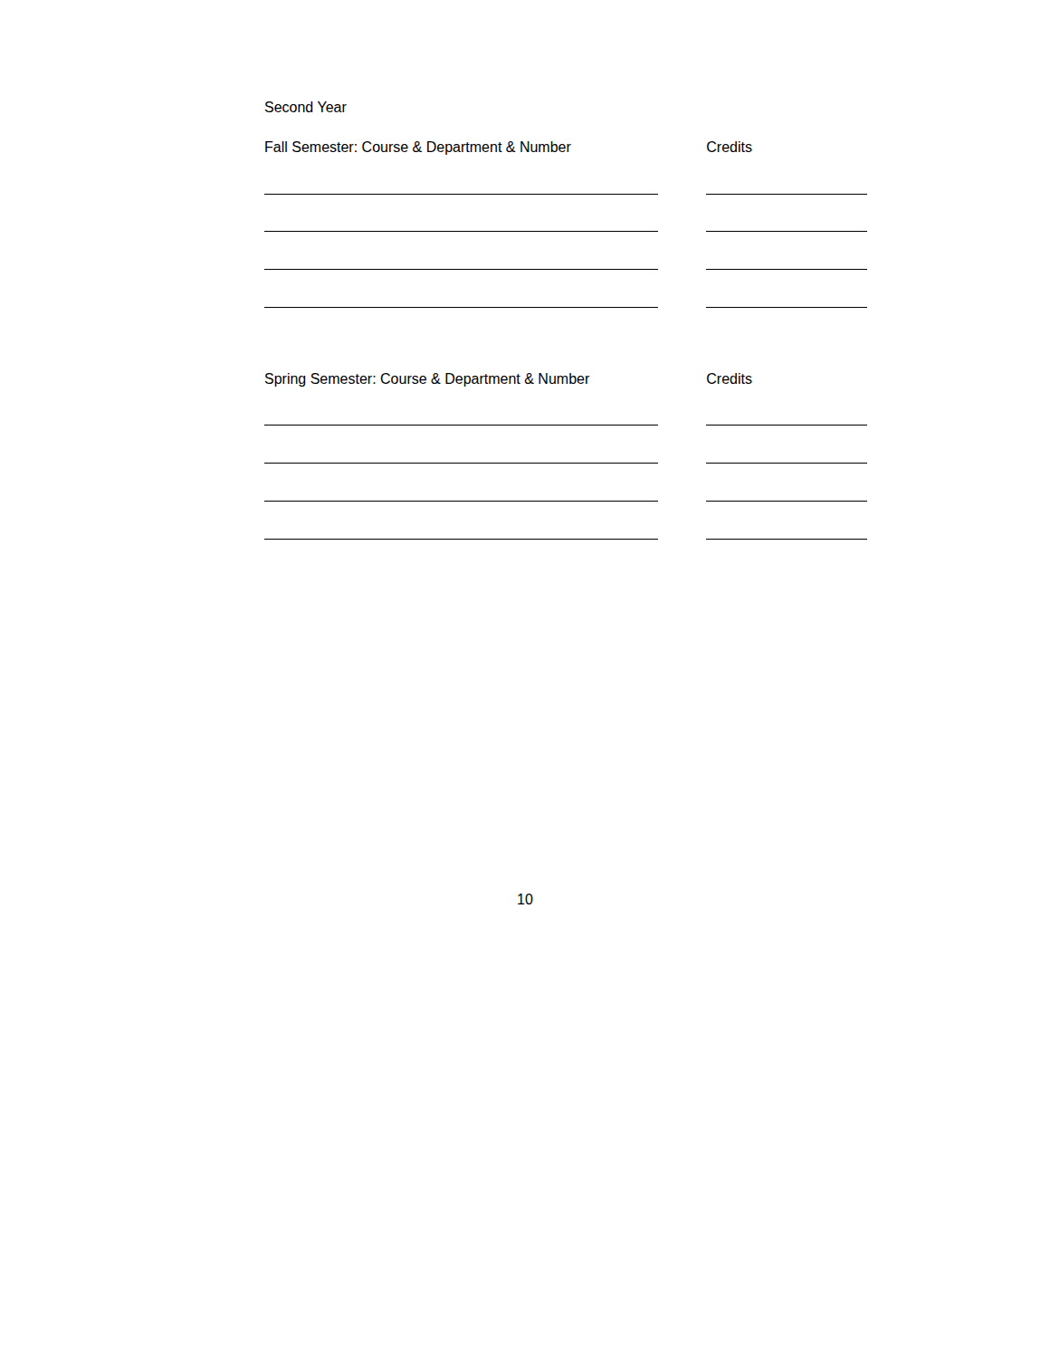Second Year
| Fall Semester: Course & Department & Number | Credits |
| --- | --- |
| Spring Semester: Course & Department & Number | Credits |
| --- | --- |
10